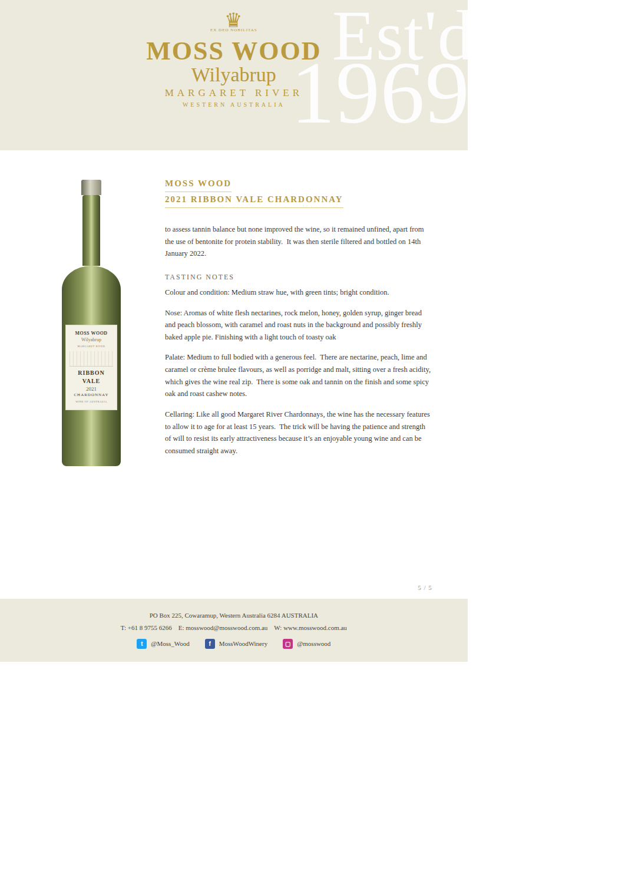Est'd1969
♛EX DEO NOBILITAS
MOSS WOOD
Wilyabrup
MARGARET RIVER
WESTERN AUSTRALIA
MOSS WOOD
Wilyabrup
MARGARET RIVER
RIBBON VALE
2021
CHARDONNAY
WINE OF AUSTRALIA
MOSS WOOD 2021 RIBBON VALE CHARDONNAY
to assess tannin balance but none improved the wine, so it remained unfined, apart from the use of bentonite for protein stability. It was then sterile filtered and bottled on 14th January 2022.
Tasting Notes
Colour and condition: Medium straw hue, with green tints; bright condition.
Nose: Aromas of white flesh nectarines, rock melon, honey, golden syrup, ginger bread and peach blossom, with caramel and roast nuts in the background and possibly freshly baked apple pie. Finishing with a light touch of toasty oak
Palate: Medium to full bodied with a generous feel. There are nectarine, peach, lime and caramel or crème brulee flavours, as well as porridge and malt, sitting over a fresh acidity, which gives the wine real zip. There is some oak and tannin on the finish and some spicy oak and roast cashew notes.
Cellaring: Like all good Margaret River Chardonnays, the wine has the necessary features to allow it to age for at least 15 years. The trick will be having the patience and strength of will to resist its early attractiveness because it’s an enjoyable young wine and can be consumed straight away.
5 / 5
PO Box 225, Cowaramup, Western Australia 6284 AUSTRALIA
T: +61 8 9755 6266 E: mosswood@mosswood.com.au W: www.mosswood.com.au
t@Moss_Wood f MossWoodWinery ▢@mosswood